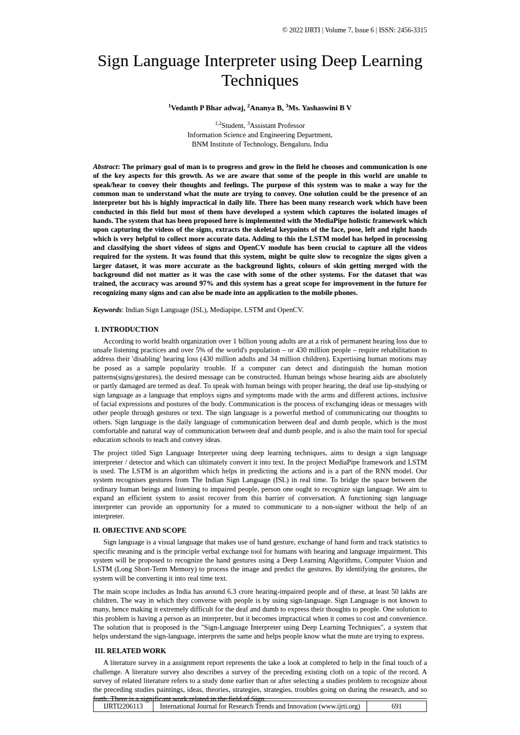© 2022 IJRTI | Volume 7, Issue 6 | ISSN: 2456-3315
Sign Language Interpreter using Deep Learning Techniques
1Vedanth P Bhar adwaj, 2Ananya B, 3Ms. Yashaswini B V
1,2Student, 3Assistant Professor
Information Science and Engineering Department,
BNM Institute of Technology, Bengaluru, India
Abstract: The primary goal of man is to progress and grow in the field he chooses and communication is one of the key aspects for this growth. As we are aware that some of the people in this world are unable to speak/hear to convey their thoughts and feelings. The purpose of this system was to make a way for the common man to understand what the mute are trying to convey. One solution could be the presence of an interpreter but his is highly impractical in daily life. There has been many research work which have been conducted in this field but most of them have developed a system which captures the isolated images of hands. The system that has been proposed here is implemented with the MediaPipe holistic framework which upon capturing the videos of the signs, extracts the skeletal keypoints of the face, pose, left and right hands which is very helpful to collect more accurate data. Adding to this the LSTM model has helped in processing and classifying the short videos of signs and OpenCV module has been crucial to capture all the videos required for the system. It was found that this system, might be quite slow to recognize the signs given a larger dataset, it was more accurate as the background lights, colours of skin getting merged with the background did not matter as it was the case with some of the other systems. For the dataset that was trained, the accuracy was around 97% and this system has a great scope for improvement in the future for recognizing many signs and can also be made into an application to the mobile phones.
Keywords: Indian Sign Language (ISL), Mediapipe, LSTM and OpenCV.
I. INTRODUCTION
According to world health organization over 1 billion young adults are at a risk of permanent hearing loss due to unsafe listening practices and over 5% of the world's population – or 430 million people – require rehabilitation to address their 'disabling' hearing loss (430 million adults and 34 million children). Expertising human motions may be posed as a sample popularity trouble. If a computer can detect and distinguish the human motion patterns(signs/gestures), the desired message can be constructed. Human beings whose hearing aids are absolutely or partly damaged are termed as deaf. To speak with human beings with proper hearing, the deaf use lip-studying or sign language as a language that employs signs and symptoms made with the arms and different actions, inclusive of facial expressions and postures of the body. Communication is the process of exchanging ideas or messages with other people through gestures or text. The sign language is a powerful method of communicating our thoughts to others. Sign language is the daily language of communication between deaf and dumb people, which is the most comfortable and natural way of communication between deaf and dumb people, and is also the main tool for special education schools to teach and convey ideas.
The project titled Sign Language Interpreter using deep learning techniques, aims to design a sign language interpreter / detector and which can ultimately convert it into text. In the project MediaPipe framework and LSTM is used. The LSTM is an algorithm which helps in predicting the actions and is a part of the RNN model. Our system recognises gestures from The Indian Sign Language (ISL) in real time. To bridge the space between the ordinary human beings and listening to impaired people, person one ought to recognize sign language. We aim to expand an efficient system to assist recover from this barrier of conversation. A functioning sign language interpreter can provide an opportunity for a muted to communicate to a non-signer without the help of an interpreter.
II. OBJECTIVE AND SCOPE
Sign language is a visual language that makes use of hand gesture, exchange of hand form and track statistics to specific meaning and is the principle verbal exchange tool for humans with hearing and language impairment. This system will be proposed to recognize the hand gestures using a Deep Learning Algorithms, Computer Vision and LSTM (Long Short-Term Memory) to process the image and predict the gestures. By identifying the gestures, the system will be converting it into real time text.
The main scope includes as India has around 6.3 crore hearing-impaired people and of these, at least 50 lakhs are children. The way in which they converse with people is by using sign-language. Sign Language is not known to many, hence making it extremely difficult for the deaf and dumb to express their thoughts to people. One solution to this problem is having a person as an interpreter, but it becomes impractical when it comes to cost and convenience. The solution that is proposed is the "Sign-Language Interpreter using Deep Learning Techniques", a system that helps understand the sign-language, interprets the same and helps people know what the mute are trying to express.
III. RELATED WORK
A literature survey in a assignment report represents the take a look at completed to help in the final touch of a challenge. A literature survey also describes a survey of the preceding existing cloth on a topic of the record. A survey of related literature refers to a study done earlier than or after selecting a studies problem to recognize about the preceding studies paintings, ideas, theories, strategies, strategies, troubles going on during the research, and so forth. There is a significant work related in the field of Sign
| IJRTI2206113 | International Journal for Research Trends and Innovation ( www.ijrti.org ) | 691 |